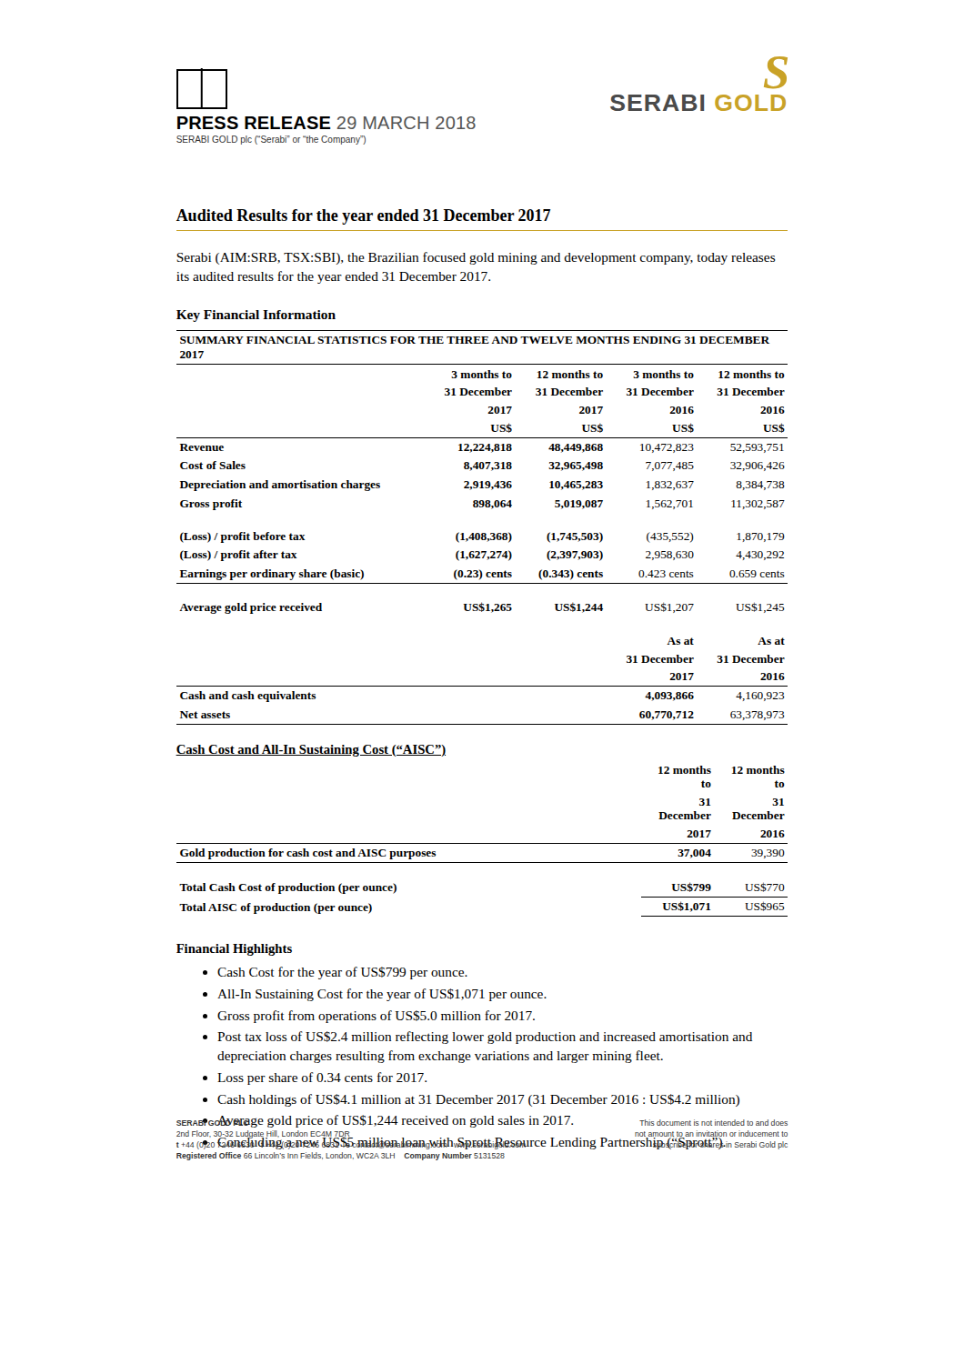PRESS RELEASE 29 MARCH 2018
SERABI GOLD plc (“Serabi” or “the Company”)
S SERABI GOLD
Audited Results for the year ended 31 December 2017
Serabi (AIM:SRB, TSX:SBI), the Brazilian focused gold mining and development company, today releases its audited results for the year ended 31 December 2017.
Key Financial Information
| SUMMARY FINANCIAL STATISTICS FOR THE THREE AND TWELVE MONTHS ENDING 31 DECEMBER 2017 |
| | 3 months to | 12 months to | 3 months to | 12 months to |
| | 31 December | 31 December | 31 December | 31 December |
| | 2017 | 2017 | 2016 | 2016 |
| | US$ | US$ | US$ | US$ |
| Revenue | 12,224,818 | 48,449,868 | 10,472,823 | 52,593,751 |
| Cost of Sales | 8,407,318 | 32,965,498 | 7,077,485 | 32,906,426 |
| Depreciation and amortisation charges | 2,919,436 | 10,465,283 | 1,832,637 | 8,384,738 |
| Gross profit | 898,064 | 5,019,087 | 1,562,701 | 11,302,587 |
| (Loss) / profit before tax | (1,408,368) | (1,745,503) | (435,552) | 1,870,179 |
| (Loss) / profit after tax | (1,627,274) | (2,397,903) | 2,958,630 | 4,430,292 |
| Earnings per ordinary share (basic) | (0.23) cents | (0.343) cents | 0.423 cents | 0.659 cents |
| Average gold price received | US$1,265 | US$1,244 | US$1,207 | US$1,245 |
| | | | As at | As at |
| | | | 31 December | 31 December |
| | | | 2017 | 2016 |
| Cash and cash equivalents | | | 4,093,866 | 4,160,923 |
| Net assets | | | 60,770,712 | 63,378,973 |
Cash Cost and All-In Sustaining Cost (“AISC”)
| | | | 12 months to | 12 months to |
| | | | 31 December | 31 December |
| | | | 2017 | 2016 |
| Gold production for cash cost and AISC purposes | | | 37,004 | 39,390 |
| Total Cash Cost of production (per ounce) | | | US$799 | US$770 |
| Total AISC of production (per ounce) | | | US$1,071 | US$965 |
Financial Highlights
Cash Cost for the year of US$799 per ounce.
All-In Sustaining Cost for the year of US$1,071 per ounce.
Gross profit from operations of US$5.0 million for 2017.
Post tax loss of US$2.4 million reflecting lower gold production and increased amortisation and depreciation charges resulting from exchange variations and larger mining fleet.
Loss per share of 0.34 cents for 2017.
Cash holdings of US$4.1 million at 31 December 2017 (31 December 2016 : US$4.2 million)
Average gold price of US$1,244 received on gold sales in 2017.
Concluding a new US$5 million loan with Sprott Resource Lending Partnership (“Sprott”).
SERABI GOLD PLC
2nd Floor, 30-32 Ludgate Hill, London EC4M 7DR
t +44 (0)20 7246 6830 f +44 (0)20 7246 6831 e contact@serabimining.com www.serabigold.com
Registered Office 66 Lincoln’s Inn Fields, London, WC2A 3LH Company Number 5131528
This document is not intended to and does
not amount to an invitation or inducement to
subscribe for shares in Serabi Gold plc